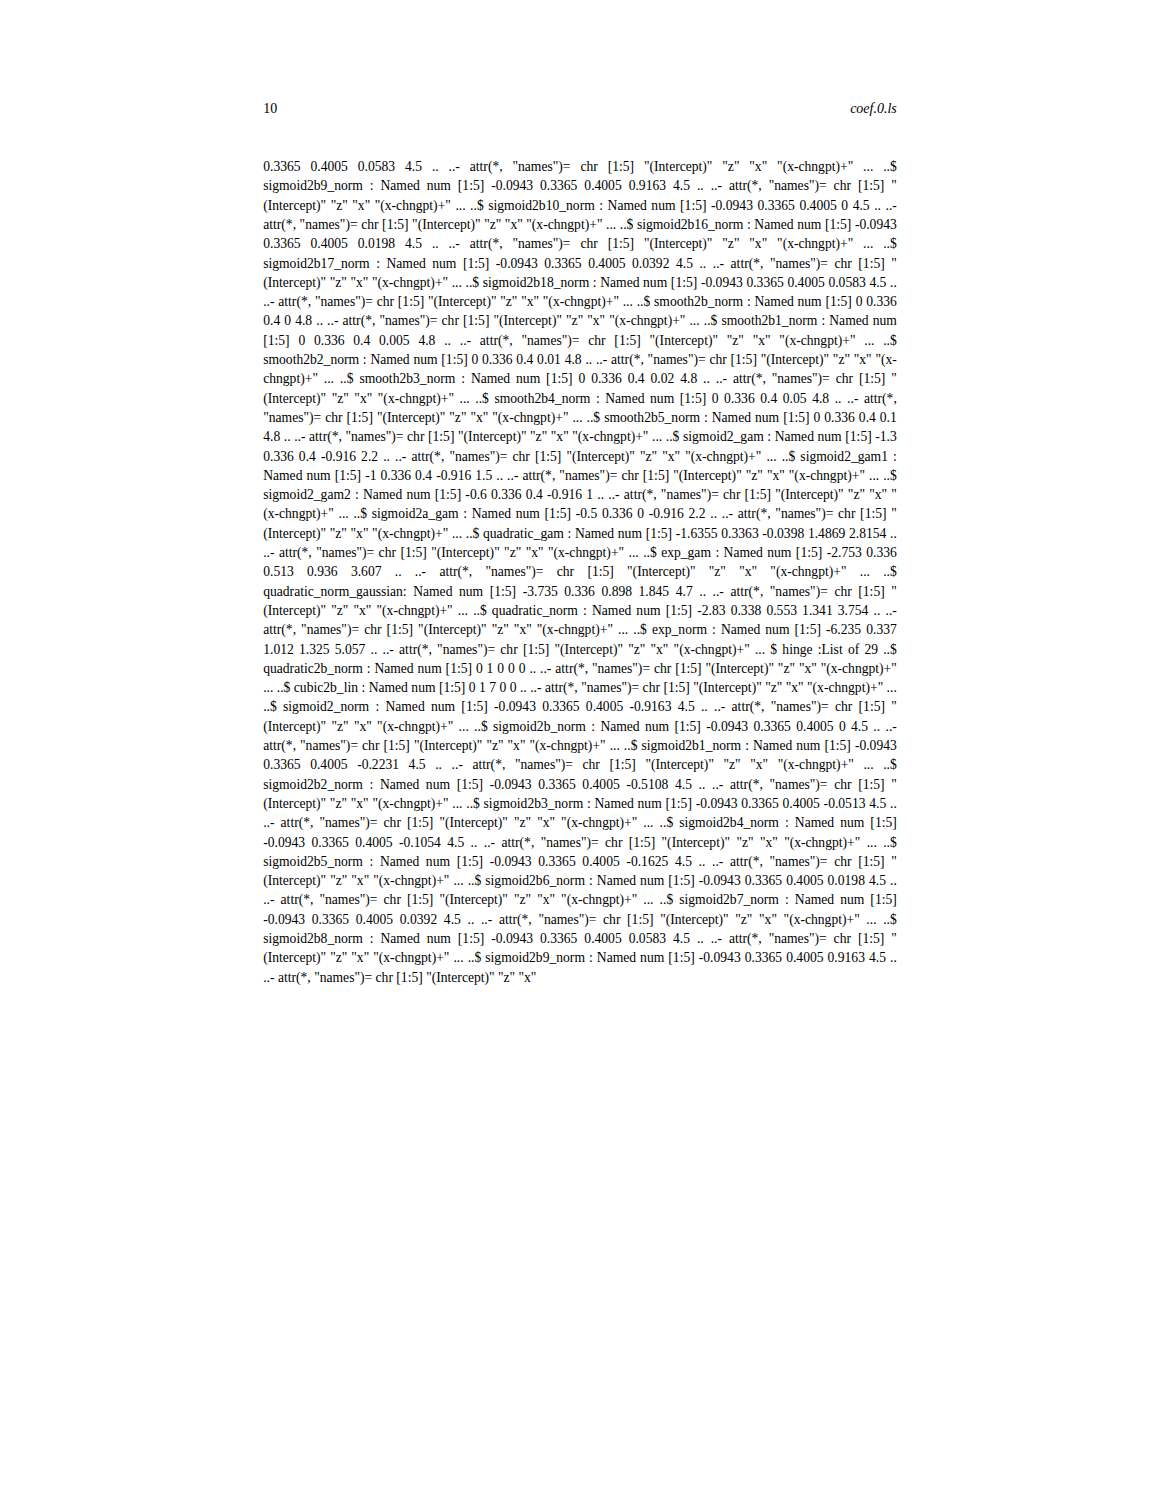10 coef.0.ls
0.3365 0.4005 0.0583 4.5 .. ..- attr(*, "names")= chr [1:5] "(Intercept)" "z" "x" "(x-chngpt)+" ... ..$ sigmoid2b9_norm : Named num [1:5] -0.0943 0.3365 0.4005 0.9163 4.5 .. ..- attr(*, "names")= chr [1:5] "(Intercept)" "z" "x" "(x-chngpt)+" ... ..$ sigmoid2b10_norm : Named num [1:5] -0.0943 0.3365 0.4005 0 4.5 .. ..- attr(*, "names")= chr [1:5] "(Intercept)" "z" "x" "(x-chngpt)+" ... ..$ sigmoid2b16_norm : Named num [1:5] -0.0943 0.3365 0.4005 0.0198 4.5 .. ..- attr(*, "names")= chr [1:5] "(Intercept)" "z" "x" "(x-chngpt)+" ... ..$ sigmoid2b17_norm : Named num [1:5] -0.0943 0.3365 0.4005 0.0392 4.5 .. ..- attr(*, "names")= chr [1:5] "(Intercept)" "z" "x" "(x-chngpt)+" ... ..$ sigmoid2b18_norm : Named num [1:5] -0.0943 0.3365 0.4005 0.0583 4.5 .. ..- attr(*, "names")= chr [1:5] "(Intercept)" "z" "x" "(x-chngpt)+" ... ..$ smooth2b_norm : Named num [1:5] 0 0.336 0.4 0 4.8 .. ..- attr(*, "names")= chr [1:5] "(Intercept)" "z" "x" "(x-chngpt)+" ... ..$ smooth2b1_norm : Named num [1:5] 0 0.336 0.4 0.005 4.8 .. ..- attr(*, "names")= chr [1:5] "(Intercept)" "z" "x" "(x-chngpt)+" ... ..$ smooth2b2_norm : Named num [1:5] 0 0.336 0.4 0.01 4.8 .. ..- attr(*, "names")= chr [1:5] "(Intercept)" "z" "x" "(x-chngpt)+" ... ..$ smooth2b3_norm : Named num [1:5] 0 0.336 0.4 0.02 4.8 .. ..- attr(*, "names")= chr [1:5] "(Intercept)" "z" "x" "(x-chngpt)+" ... ..$ smooth2b4_norm : Named num [1:5] 0 0.336 0.4 0.05 4.8 .. ..- attr(*, "names")= chr [1:5] "(Intercept)" "z" "x" "(x-chngpt)+" ... ..$ smooth2b5_norm : Named num [1:5] 0 0.336 0.4 0.1 4.8 .. ..- attr(*, "names")= chr [1:5] "(Intercept)" "z" "x" "(x-chngpt)+" ... ..$ sigmoid2_gam : Named num [1:5] -1.3 0.336 0.4 -0.916 2.2 .. ..- attr(*, "names")= chr [1:5] "(Intercept)" "z" "x" "(x-chngpt)+" ... ..$ sigmoid2_gam1 : Named num [1:5] -1 0.336 0.4 -0.916 1.5 .. ..- attr(*, "names")= chr [1:5] "(Intercept)" "z" "x" "(x-chngpt)+" ... ..$ sigmoid2_gam2 : Named num [1:5] -0.6 0.336 0.4 -0.916 1 .. ..- attr(*, "names")= chr [1:5] "(Intercept)" "z" "x" "(x-chngpt)+" ... ..$ sigmoid2a_gam : Named num [1:5] -0.5 0.336 0 -0.916 2.2 .. ..- attr(*, "names")= chr [1:5] "(Intercept)" "z" "x" "(x-chngpt)+" ... ..$ quadratic_gam : Named num [1:5] -1.6355 0.3363 -0.0398 1.4869 2.8154 .. ..- attr(*, "names")= chr [1:5] "(Intercept)" "z" "x" "(x-chngpt)+" ... ..$ exp_gam : Named num [1:5] -2.753 0.336 0.513 0.936 3.607 .. ..- attr(*, "names")= chr [1:5] "(Intercept)" "z" "x" "(x-chngpt)+" ... ..$ quadratic_norm_gaussian: Named num [1:5] -3.735 0.336 0.898 1.845 4.7 .. ..- attr(*, "names")= chr [1:5] "(Intercept)" "z" "x" "(x-chngpt)+" ... ..$ quadratic_norm : Named num [1:5] -2.83 0.338 0.553 1.341 3.754 .. ..- attr(*, "names")= chr [1:5] "(Intercept)" "z" "x" "(x-chngpt)+" ... ..$ exp_norm : Named num [1:5] -6.235 0.337 1.012 1.325 5.057 .. ..- attr(*, "names")= chr [1:5] "(Intercept)" "z" "x" "(x-chngpt)+" ... $ hinge :List of 29 ..$ quadratic2b_norm : Named num [1:5] 0 1 0 0 0 .. ..- attr(*, "names")= chr [1:5] "(Intercept)" "z" "x" "(x-chngpt)+" ... ..$ cubic2b_lin : Named num [1:5] 0 1 7 0 0 .. ..- attr(*, "names")= chr [1:5] "(Intercept)" "z" "x" "(x-chngpt)+" ... ..$ sigmoid2_norm : Named num [1:5] -0.0943 0.3365 0.4005 -0.9163 4.5 .. ..- attr(*, "names")= chr [1:5] "(Intercept)" "z" "x" "(x-chngpt)+" ... ..$ sigmoid2b_norm : Named num [1:5] -0.0943 0.3365 0.4005 0 4.5 .. ..- attr(*, "names")= chr [1:5] "(Intercept)" "z" "x" "(x-chngpt)+" ... ..$ sigmoid2b1_norm : Named num [1:5] -0.0943 0.3365 0.4005 -0.2231 4.5 .. ..- attr(*, "names")= chr [1:5] "(Intercept)" "z" "x" "(x-chngpt)+" ... ..$ sigmoid2b2_norm : Named num [1:5] -0.0943 0.3365 0.4005 -0.5108 4.5 .. ..- attr(*, "names")= chr [1:5] "(Intercept)" "z" "x" "(x-chngpt)+" ... ..$ sigmoid2b3_norm : Named num [1:5] -0.0943 0.3365 0.4005 -0.0513 4.5 .. ..- attr(*, "names")= chr [1:5] "(Intercept)" "z" "x" "(x-chngpt)+" ... ..$ sigmoid2b4_norm : Named num [1:5] -0.0943 0.3365 0.4005 -0.1054 4.5 .. ..- attr(*, "names")= chr [1:5] "(Intercept)" "z" "x" "(x-chngpt)+" ... ..$ sigmoid2b5_norm : Named num [1:5] -0.0943 0.3365 0.4005 -0.1625 4.5 .. ..- attr(*, "names")= chr [1:5] "(Intercept)" "z" "x" "(x-chngpt)+" ... ..$ sigmoid2b6_norm : Named num [1:5] -0.0943 0.3365 0.4005 0.0198 4.5 .. ..- attr(*, "names")= chr [1:5] "(Intercept)" "z" "x" "(x-chngpt)+" ... ..$ sigmoid2b7_norm : Named num [1:5] -0.0943 0.3365 0.4005 0.0392 4.5 .. ..- attr(*, "names")= chr [1:5] "(Intercept)" "z" "x" "(x-chngpt)+" ... ..$ sigmoid2b8_norm : Named num [1:5] -0.0943 0.3365 0.4005 0.0583 4.5 .. ..- attr(*, "names")= chr [1:5] "(Intercept)" "z" "x" "(x-chngpt)+" ... ..$ sigmoid2b9_norm : Named num [1:5] -0.0943 0.3365 0.4005 0.9163 4.5 .. ..- attr(*, "names")= chr [1:5] "(Intercept)" "z" "x"